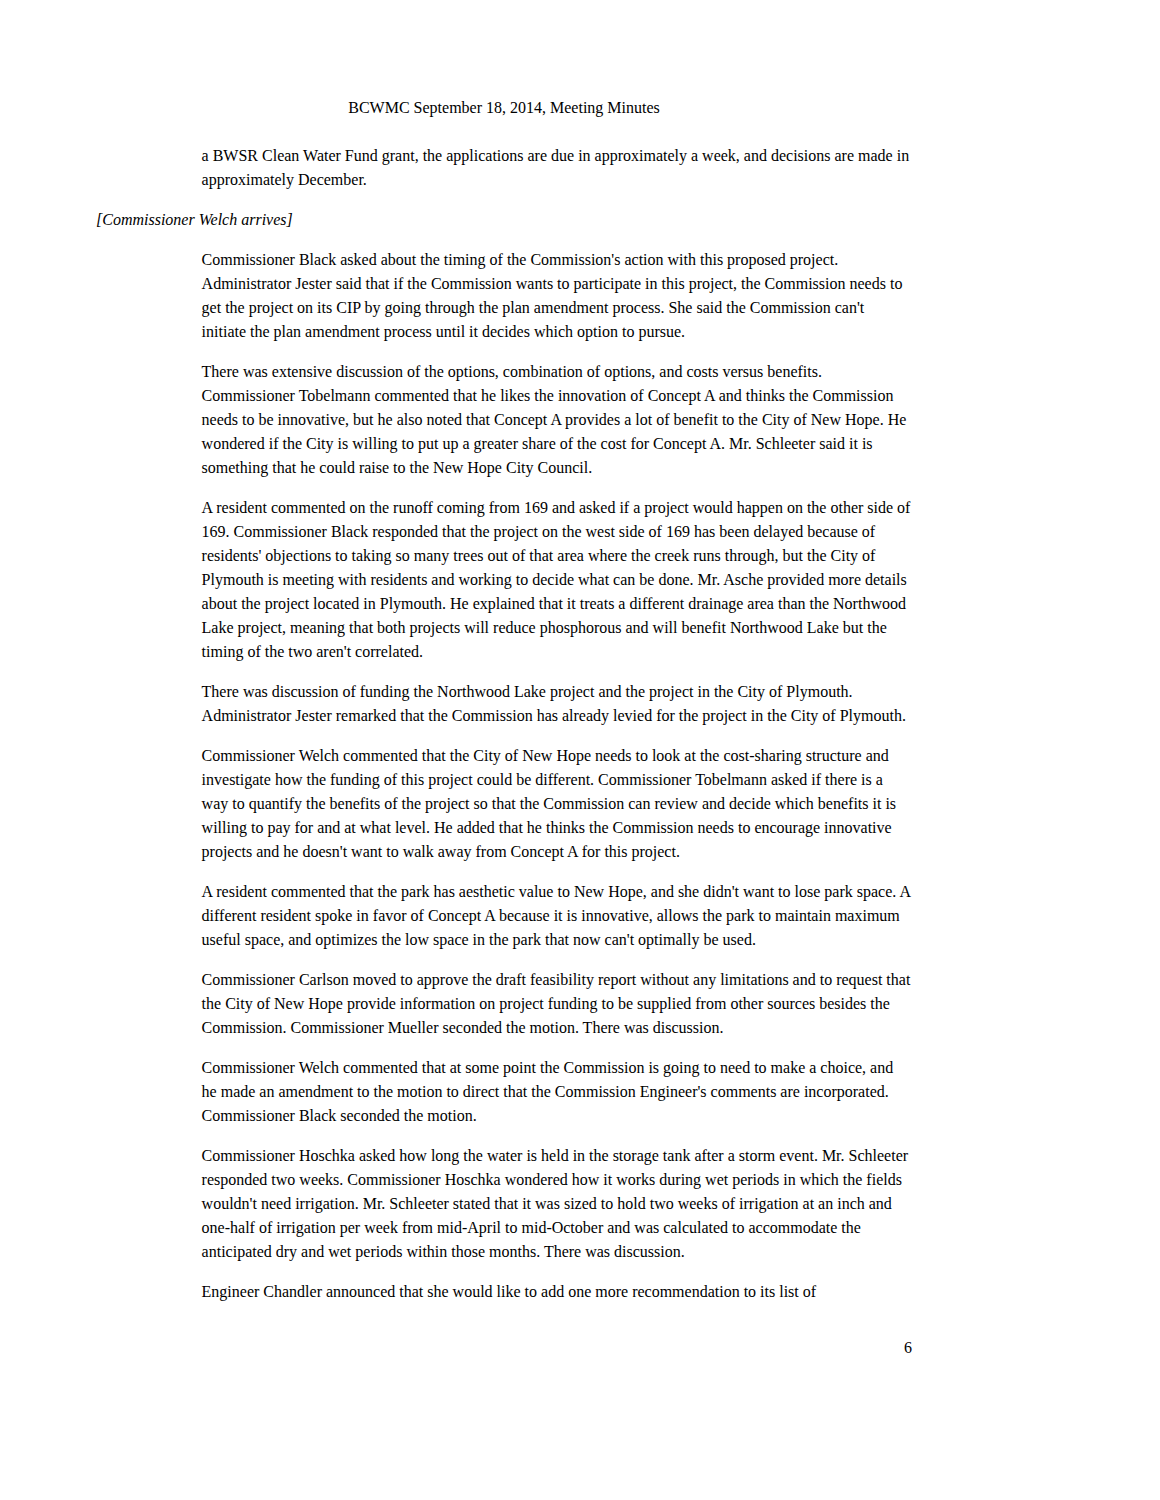BCWMC September 18, 2014, Meeting Minutes
a BWSR Clean Water Fund grant, the applications are due in approximately a week, and decisions are made in approximately December.
[Commissioner Welch arrives]
Commissioner Black asked about the timing of the Commission's action with this proposed project. Administrator Jester said that if the Commission wants to participate in this project, the Commission needs to get the project on its CIP by going through the plan amendment process. She said the Commission can't initiate the plan amendment process until it decides which option to pursue.
There was extensive discussion of the options, combination of options, and costs versus benefits. Commissioner Tobelmann commented that he likes the innovation of Concept A and thinks the Commission needs to be innovative, but he also noted that Concept A provides a lot of benefit to the City of New Hope. He wondered if the City is willing to put up a greater share of the cost for Concept A. Mr. Schleeter said it is something that he could raise to the New Hope City Council.
A resident commented on the runoff coming from 169 and asked if a project would happen on the other side of 169. Commissioner Black responded that the project on the west side of 169 has been delayed because of residents' objections to taking so many trees out of that area where the creek runs through, but the City of Plymouth is meeting with residents and working to decide what can be done. Mr. Asche provided more details about the project located in Plymouth. He explained that it treats a different drainage area than the Northwood Lake project, meaning that both projects will reduce phosphorous and will benefit Northwood Lake but the timing of the two aren't correlated.
There was discussion of funding the Northwood Lake project and the project in the City of Plymouth. Administrator Jester remarked that the Commission has already levied for the project in the City of Plymouth.
Commissioner Welch commented that the City of New Hope needs to look at the cost-sharing structure and investigate how the funding of this project could be different. Commissioner Tobelmann asked if there is a way to quantify the benefits of the project so that the Commission can review and decide which benefits it is willing to pay for and at what level. He added that he thinks the Commission needs to encourage innovative projects and he doesn't want to walk away from Concept A for this project.
A resident commented that the park has aesthetic value to New Hope, and she didn't want to lose park space. A different resident spoke in favor of Concept A because it is innovative, allows the park to maintain maximum useful space, and optimizes the low space in the park that now can't optimally be used.
Commissioner Carlson moved to approve the draft feasibility report without any limitations and to request that the City of New Hope provide information on project funding to be supplied from other sources besides the Commission. Commissioner Mueller seconded the motion. There was discussion.
Commissioner Welch commented that at some point the Commission is going to need to make a choice, and he made an amendment to the motion to direct that the Commission Engineer's comments are incorporated. Commissioner Black seconded the motion.
Commissioner Hoschka asked how long the water is held in the storage tank after a storm event. Mr. Schleeter responded two weeks. Commissioner Hoschka wondered how it works during wet periods in which the fields wouldn't need irrigation. Mr. Schleeter stated that it was sized to hold two weeks of irrigation at an inch and one-half of irrigation per week from mid-April to mid-October and was calculated to accommodate the anticipated dry and wet periods within those months. There was discussion.
Engineer Chandler announced that she would like to add one more recommendation to its list of
6